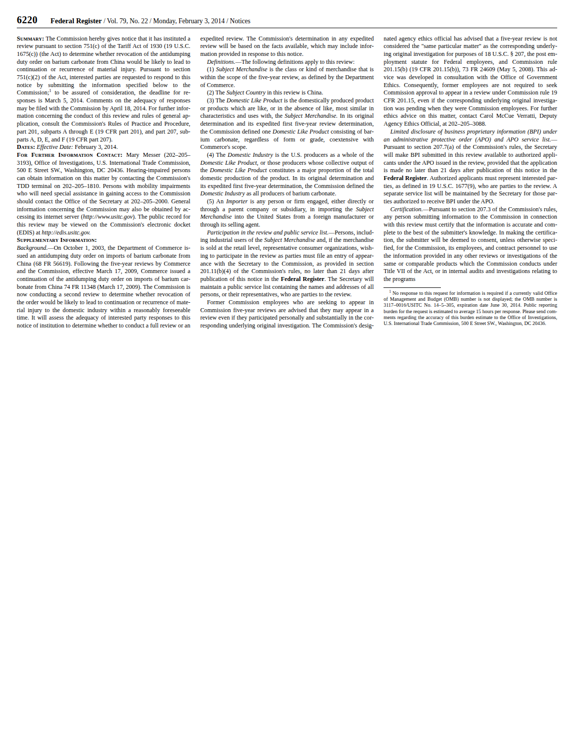6220
Federal Register / Vol. 79, No. 22 / Monday, February 3, 2014 / Notices
Summary: The Commission hereby gives notice that it has instituted a review pursuant to section 751(c) of the Tariff Act of 1930 (19 U.S.C. 1675(c)) (the Act) to determine whether revocation of the antidumping duty order on barium carbonate from China would be likely to lead to continuation or recurrence of material injury. Pursuant to section 751(c)(2) of the Act, interested parties are requested to respond to this notice by submitting the information specified below to the Commission;1 to be assured of consideration, the deadline for responses is March 5, 2014. Comments on the adequacy of responses may be filed with the Commission by April 18, 2014. For further information concerning the conduct of this review and rules of general application, consult the Commission's Rules of Practice and Procedure, part 201, subparts A through E (19 CFR part 201), and part 207, subparts A, D, E, and F (19 CFR part 207).
Dates: Effective Date: February 3, 2014.
For Further Information Contact: Mary Messer (202–205–3193), Office of Investigations, U.S. International Trade Commission, 500 E Street SW., Washington, DC 20436. Hearing-impaired persons can obtain information on this matter by contacting the Commission's TDD terminal on 202–205–1810. Persons with mobility impairments who will need special assistance in gaining access to the Commission should contact the Office of the Secretary at 202–205–2000. General information concerning the Commission may also be obtained by accessing its internet server (http://www.usitc.gov). The public record for this review may be viewed on the Commission's electronic docket (EDIS) at http://edis.usitc.gov.
Supplementary Information:
Background.—On October 1, 2003, the Department of Commerce issued an antidumping duty order on imports of barium carbonate from China (68 FR 56619). Following the five-year reviews by Commerce and the Commission, effective March 17, 2009, Commerce issued a continuation of the antidumping duty order on imports of barium carbonate from China 74 FR 11348 (March 17, 2009). The Commission is now conducting a second review to determine whether revocation of the order would be likely to lead to continuation or recurrence of material injury to the domestic industry within a reasonably foreseeable time. It will assess the adequacy of interested party responses to this notice of institution to determine whether to conduct a full review or an expedited review. The Commission's determination in any expedited review will be based on the facts available, which may include information provided in response to this notice.
Definitions.—The following definitions apply to this review:
(1) Subject Merchandise is the class or kind of merchandise that is within the scope of the five-year review, as defined by the Department of Commerce.
(2) The Subject Country in this review is China.
(3) The Domestic Like Product is the domestically produced product or products which are like, or in the absence of like, most similar in characteristics and uses with, the Subject Merchandise. In its original determination and its expedited first five-year review determination, the Commission defined one Domestic Like Product consisting of barium carbonate, regardless of form or grade, coextensive with Commerce's scope.
(4) The Domestic Industry is the U.S. producers as a whole of the Domestic Like Product, or those producers whose collective output of the Domestic Like Product constitutes a major proportion of the total domestic production of the product. In its original determination and its expedited first five-year determination, the Commission defined the Domestic Industry as all producers of barium carbonate.
(5) An Importer is any person or firm engaged, either directly or through a parent company or subsidiary, in importing the Subject Merchandise into the United States from a foreign manufacturer or through its selling agent.
Participation in the review and public service list.—Persons, including industrial users of the Subject Merchandise and, if the merchandise is sold at the retail level, representative consumer organizations, wishing to participate in the review as parties must file an entry of appearance with the Secretary to the Commission, as provided in section 201.11(b)(4) of the Commission's rules, no later than 21 days after publication of this notice in the Federal Register. The Secretary will maintain a public service list containing the names and addresses of all persons, or their representatives, who are parties to the review.
Former Commission employees who are seeking to appear in Commission five-year reviews are advised that they may appear in a review even if they participated personally and substantially in the corresponding underlying original investigation. The Commission's designated agency ethics official has advised that a five-year review is not considered the ''same particular matter'' as the corresponding underlying original investigation for purposes of 18 U.S.C. § 207, the post employment statute for Federal employees, and Commission rule 201.15(b) (19 CFR 201.15(b)), 73 FR 24609 (May 5, 2008). This advice was developed in consultation with the Office of Government Ethics. Consequently, former employees are not required to seek Commission approval to appear in a review under Commission rule 19 CFR 201.15, even if the corresponding underlying original investigation was pending when they were Commission employees. For further ethics advice on this matter, contact Carol McCue Verratti, Deputy Agency Ethics Official, at 202–205–3088.
Limited disclosure of business proprietary information (BPI) under an administrative protective order (APO) and APO service list.—Pursuant to section 207.7(a) of the Commission's rules, the Secretary will make BPI submitted in this review available to authorized applicants under the APO issued in the review, provided that the application is made no later than 21 days after publication of this notice in the Federal Register. Authorized applicants must represent interested parties, as defined in 19 U.S.C. 1677(9), who are parties to the review. A separate service list will be maintained by the Secretary for those parties authorized to receive BPI under the APO.
Certification.—Pursuant to section 207.3 of the Commission's rules, any person submitting information to the Commission in connection with this review must certify that the information is accurate and complete to the best of the submitter's knowledge. In making the certification, the submitter will be deemed to consent, unless otherwise specified, for the Commission, its employees, and contract personnel to use the information provided in any other reviews or investigations of the same or comparable products which the Commission conducts under Title VII of the Act, or in internal audits and investigations relating to the programs
1 No response to this request for information is required if a currently valid Office of Management and Budget (OMB) number is not displayed; the OMB number is 3117–0016/USITC No. 14–5–305, expiration date June 30, 2014. Public reporting burden for the request is estimated to average 15 hours per response. Please send comments regarding the accuracy of this burden estimate to the Office of Investigations, U.S. International Trade Commission, 500 E Street SW., Washington, DC 20436.